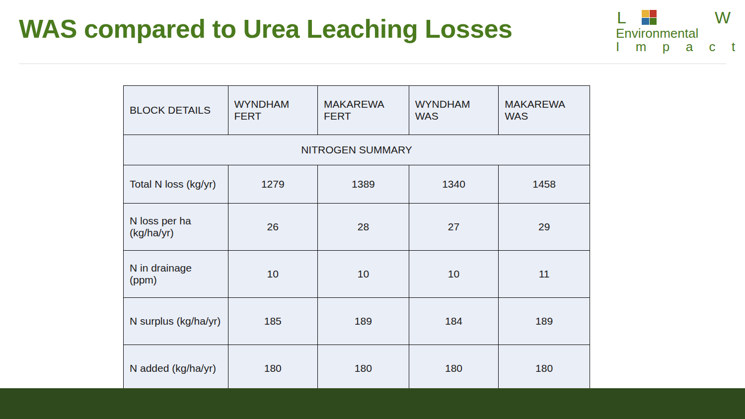WAS compared to Urea Leaching Losses
L W E
Environmental
I m p a c t
| BLOCK DETAILS | WYNDHAM FERT | MAKAREWA FERT | WYNDHAM WAS | MAKAREWA WAS |
| --- | --- | --- | --- | --- |
| NITROGEN SUMMARY |
| Total N loss (kg/yr) | 1279 | 1389 | 1340 | 1458 |
| N loss per ha (kg/ha/yr) | 26 | 28 | 27 | 29 |
| N in drainage (ppm) | 10 | 10 | 10 | 11 |
| N surplus (kg/ha/yr) | 185 | 189 | 184 | 189 |
| N added (kg/ha/yr) | 180 | 180 | 180 | 180 |